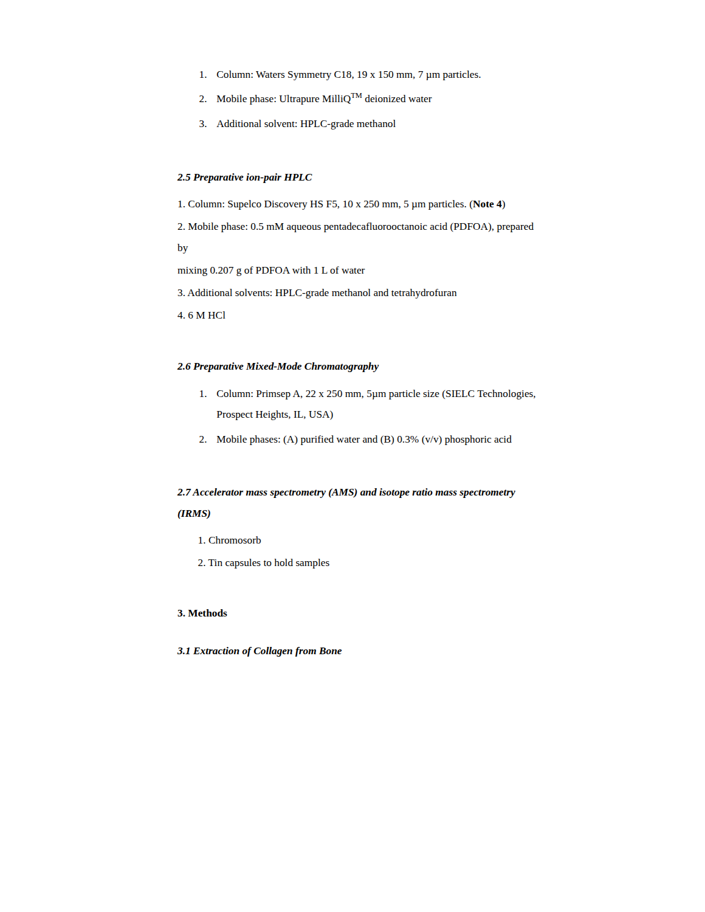Column: Waters Symmetry C18, 19 x 150 mm, 7 µm particles.
Mobile phase: Ultrapure MilliQTM deionized water
Additional solvent: HPLC-grade methanol
2.5 Preparative ion-pair HPLC
1. Column: Supelco Discovery HS F5, 10 x 250 mm, 5 µm particles. (Note 4)
2. Mobile phase: 0.5 mM aqueous pentadecafluorooctanoic acid (PDFOA), prepared by
mixing 0.207 g of PDFOA with 1 L of water
3. Additional solvents: HPLC-grade methanol and tetrahydrofuran
4. 6 M HCl
2.6 Preparative Mixed-Mode Chromatography
Column: Primsep A, 22 x 250 mm, 5µm particle size (SIELC Technologies, Prospect Heights, IL, USA)
Mobile phases: (A) purified water and (B) 0.3% (v/v) phosphoric acid
2.7 Accelerator mass spectrometry (AMS) and isotope ratio mass spectrometry (IRMS)
1. Chromosorb
2. Tin capsules to hold samples
3. Methods
3.1 Extraction of Collagen from Bone